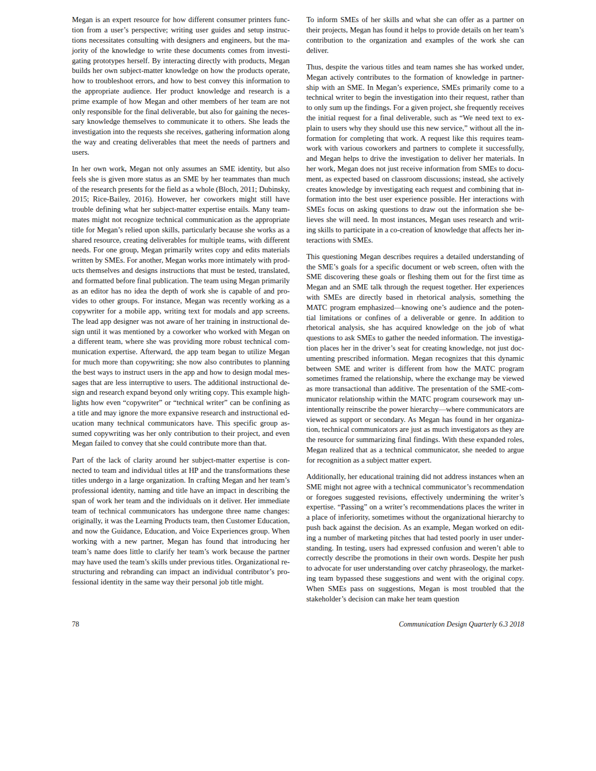Megan is an expert resource for how different consumer printers function from a user’s perspective; writing user guides and setup instructions necessitates consulting with designers and engineers, but the majority of the knowledge to write these documents comes from investigating prototypes herself. By interacting directly with products, Megan builds her own subject-matter knowledge on how the products operate, how to troubleshoot errors, and how to best convey this information to the appropriate audience. Her product knowledge and research is a prime example of how Megan and other members of her team are not only responsible for the final deliverable, but also for gaining the necessary knowledge themselves to communicate it to others. She leads the investigation into the requests she receives, gathering information along the way and creating deliverables that meet the needs of partners and users.
In her own work, Megan not only assumes an SME identity, but also feels she is given more status as an SME by her teammates than much of the research presents for the field as a whole (Bloch, 2011; Dubinsky, 2015; Rice-Bailey, 2016). However, her coworkers might still have trouble defining what her subject-matter expertise entails. Many teammates might not recognize technical communication as the appropriate title for Megan’s relied upon skills, particularly because she works as a shared resource, creating deliverables for multiple teams, with different needs. For one group, Megan primarily writes copy and edits materials written by SMEs. For another, Megan works more intimately with products themselves and designs instructions that must be tested, translated, and formatted before final publication. The team using Megan primarily as an editor has no idea the depth of work she is capable of and provides to other groups. For instance, Megan was recently working as a copywriter for a mobile app, writing text for modals and app screens. The lead app designer was not aware of her training in instructional design until it was mentioned by a coworker who worked with Megan on a different team, where she was providing more robust technical communication expertise. Afterward, the app team began to utilize Megan for much more than copywriting; she now also contributes to planning the best ways to instruct users in the app and how to design modal messages that are less interruptive to users. The additional instructional design and research expand beyond only writing copy. This example highlights how even “copywriter” or “technical writer” can be confining as a title and may ignore the more expansive research and instructional education many technical communicators have. This specific group assumed copywriting was her only contribution to their project, and even Megan failed to convey that she could contribute more than that.
Part of the lack of clarity around her subject-matter expertise is connected to team and individual titles at HP and the transformations these titles undergo in a large organization. In crafting Megan and her team’s professional identity, naming and title have an impact in describing the span of work her team and the individuals on it deliver. Her immediate team of technical communicators has undergone three name changes: originally, it was the Learning Products team, then Customer Education, and now the Guidance, Education, and Voice Experiences group. When working with a new partner, Megan has found that introducing her team’s name does little to clarify her team’s work because the partner may have used the team’s skills under previous titles. Organizational restructuring and rebranding can impact an individual contributor’s professional identity in the same way their personal job title might.
To inform SMEs of her skills and what she can offer as a partner on their projects, Megan has found it helps to provide details on her team’s contribution to the organization and examples of the work she can deliver.
Thus, despite the various titles and team names she has worked under, Megan actively contributes to the formation of knowledge in partnership with an SME. In Megan’s experience, SMEs primarily come to a technical writer to begin the investigation into their request, rather than to only sum up the findings. For a given project, she frequently receives the initial request for a final deliverable, such as “We need text to explain to users why they should use this new service,” without all the information for completing that work. A request like this requires teamwork with various coworkers and partners to complete it successfully, and Megan helps to drive the investigation to deliver her materials. In her work, Megan does not just receive information from SMEs to document, as expected based on classroom discussions; instead, she actively creates knowledge by investigating each request and combining that information into the best user experience possible. Her interactions with SMEs focus on asking questions to draw out the information she believes she will need. In most instances, Megan uses research and writing skills to participate in a co-creation of knowledge that affects her interactions with SMEs.
This questioning Megan describes requires a detailed understanding of the SME’s goals for a specific document or web screen, often with the SME discovering these goals or fleshing them out for the first time as Megan and an SME talk through the request together. Her experiences with SMEs are directly based in rhetorical analysis, something the MATC program emphasized—knowing one’s audience and the potential limitations or confines of a deliverable or genre. In addition to rhetorical analysis, she has acquired knowledge on the job of what questions to ask SMEs to gather the needed information. The investigation places her in the driver’s seat for creating knowledge, not just documenting prescribed information. Megan recognizes that this dynamic between SME and writer is different from how the MATC program sometimes framed the relationship, where the exchange may be viewed as more transactional than additive. The presentation of the SME-communicator relationship within the MATC program coursework may unintentionally reinscribe the power hierarchy—where communicators are viewed as support or secondary. As Megan has found in her organization, technical communicators are just as much investigators as they are the resource for summarizing final findings. With these expanded roles, Megan realized that as a technical communicator, she needed to argue for recognition as a subject matter expert.
Additionally, her educational training did not address instances when an SME might not agree with a technical communicator’s recommendation or foregoes suggested revisions, effectively undermining the writer’s expertise. “Passing” on a writer’s recommendations places the writer in a place of inferiority, sometimes without the organizational hierarchy to push back against the decision. As an example, Megan worked on editing a number of marketing pitches that had tested poorly in user understanding. In testing, users had expressed confusion and weren’t able to correctly describe the promotions in their own words. Despite her push to advocate for user understanding over catchy phraseology, the marketing team bypassed these suggestions and went with the original copy. When SMEs pass on suggestions, Megan is most troubled that the stakeholder’s decision can make her team question
78 Communication Design Quarterly 6.3 2018